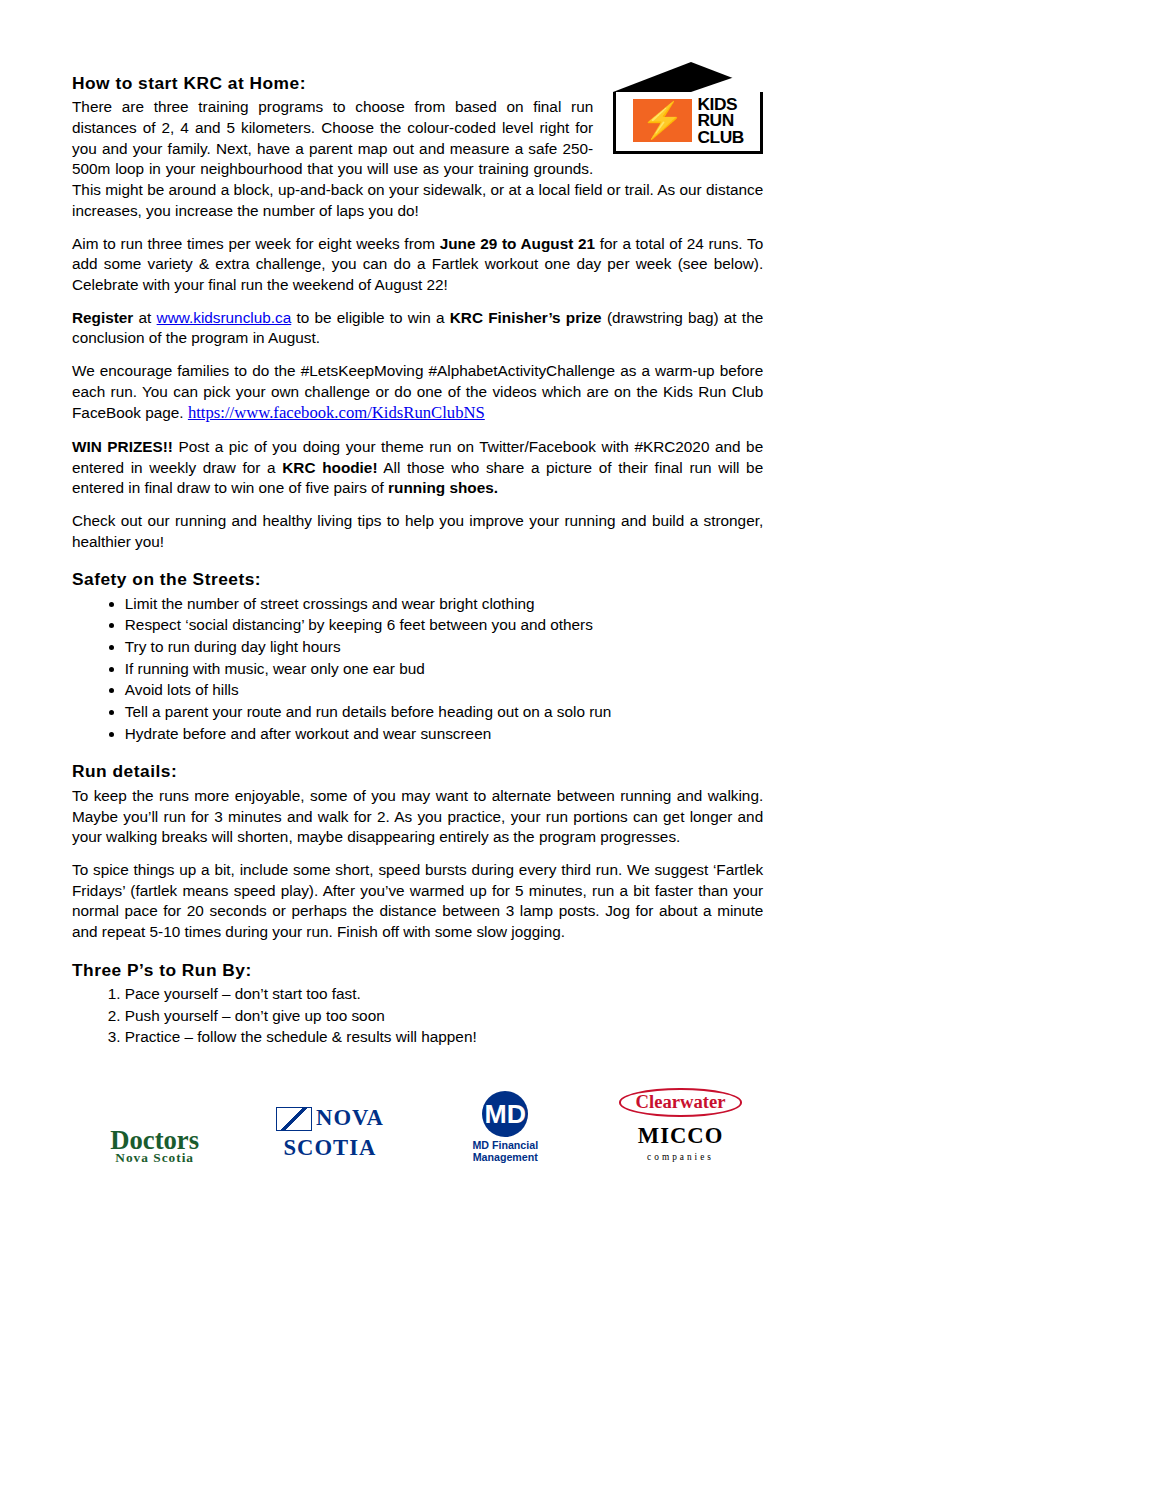⚡ KIDS
RUN
CLUB
How to start KRC at Home:
There are three training programs to choose from based on final run distances of 2, 4 and 5 kilometers. Choose the colour-coded level right for you and your family. Next, have a parent map out and measure a safe 250-500m loop in your neighbourhood that you will use as your training grounds. This might be around a block, up-and-back on your sidewalk, or at a local field or trail. As our distance increases, you increase the number of laps you do!
Aim to run three times per week for eight weeks from June 29 to August 21 for a total of 24 runs. To add some variety & extra challenge, you can do a Fartlek workout one day per week (see below). Celebrate with your final run the weekend of August 22!
Register at www.kidsrunclub.ca to be eligible to win a KRC Finisher’s prize (drawstring bag) at the conclusion of the program in August.
We encourage families to do the #LetsKeepMoving #AlphabetActivityChallenge as a warm-up before each run. You can pick your own challenge or do one of the videos which are on the Kids Run Club FaceBook page. https://www.facebook.com/KidsRunClubNS
WIN PRIZES!! Post a pic of you doing your theme run on Twitter/Facebook with #KRC2020 and be entered in weekly draw for a KRC hoodie! All those who share a picture of their final run will be entered in final draw to win one of five pairs of running shoes.
Check out our running and healthy living tips to help you improve your running and build a stronger, healthier you!
Safety on the Streets:
Limit the number of street crossings and wear bright clothing
Respect ‘social distancing’ by keeping 6 feet between you and others
Try to run during day light hours
If running with music, wear only one ear bud
Avoid lots of hills
Tell a parent your route and run details before heading out on a solo run
Hydrate before and after workout and wear sunscreen
Run details:
To keep the runs more enjoyable, some of you may want to alternate between running and walking. Maybe you’ll run for 3 minutes and walk for 2. As you practice, your run portions can get longer and your walking breaks will shorten, maybe disappearing entirely as the program progresses.
To spice things up a bit, include some short, speed bursts during every third run. We suggest ‘Fartlek Fridays’ (fartlek means speed play). After you’ve warmed up for 5 minutes, run a bit faster than your normal pace for 20 seconds or perhaps the distance between 3 lamp posts. Jog for about a minute and repeat 5-10 times during your run. Finish off with some slow jogging.
Three P’s to Run By:
Pace yourself – don’t start too fast.
Push yourself – don’t give up too soon
Practice – follow the schedule & results will happen!
DoctorsNova Scotia
NOVA SCOTIA
MD MD Financial
Management
Clearwater
MICCOcompanies